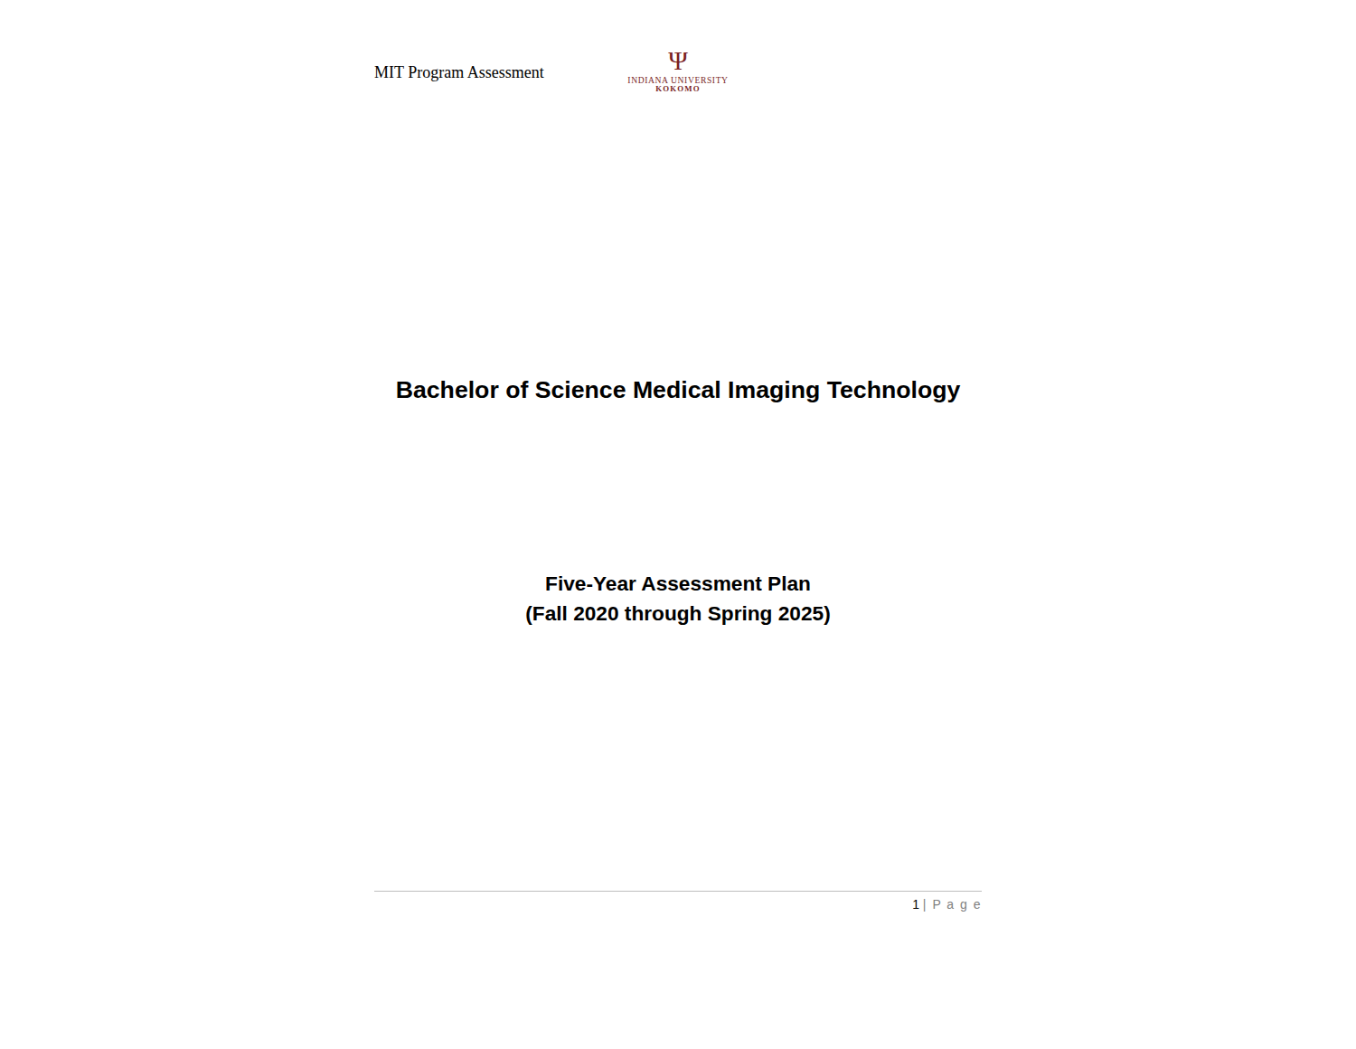MIT Program Assessment
Ψ INDIANA UNIVERSITY KOKOMO
Bachelor of Science Medical Imaging Technology
Five-Year Assessment Plan (Fall 2020 through Spring 2025)
1 | P a g e